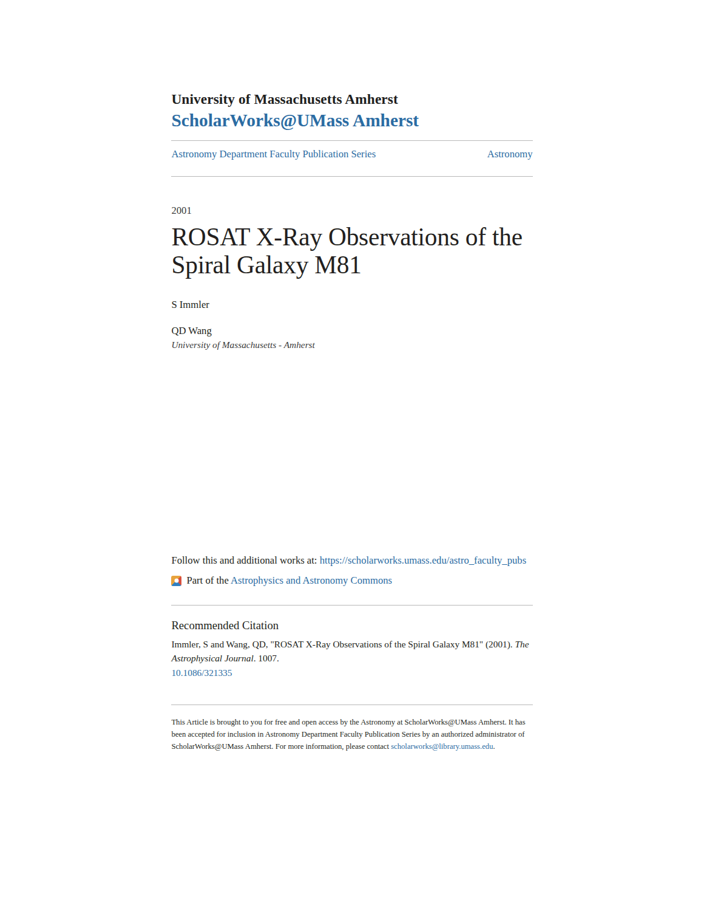University of Massachusetts Amherst
ScholarWorks@UMass Amherst
Astronomy Department Faculty Publication Series
Astronomy
2001
ROSAT X-Ray Observations of the Spiral Galaxy M81
S Immler
QD Wang
University of Massachusetts - Amherst
Follow this and additional works at: https://scholarworks.umass.edu/astro_faculty_pubs
Part of the Astrophysics and Astronomy Commons
Recommended Citation
Immler, S and Wang, QD, "ROSAT X-Ray Observations of the Spiral Galaxy M81" (2001). The Astrophysical Journal. 1007.
10.1086/321335
This Article is brought to you for free and open access by the Astronomy at ScholarWorks@UMass Amherst. It has been accepted for inclusion in Astronomy Department Faculty Publication Series by an authorized administrator of ScholarWorks@UMass Amherst. For more information, please contact scholarworks@library.umass.edu.